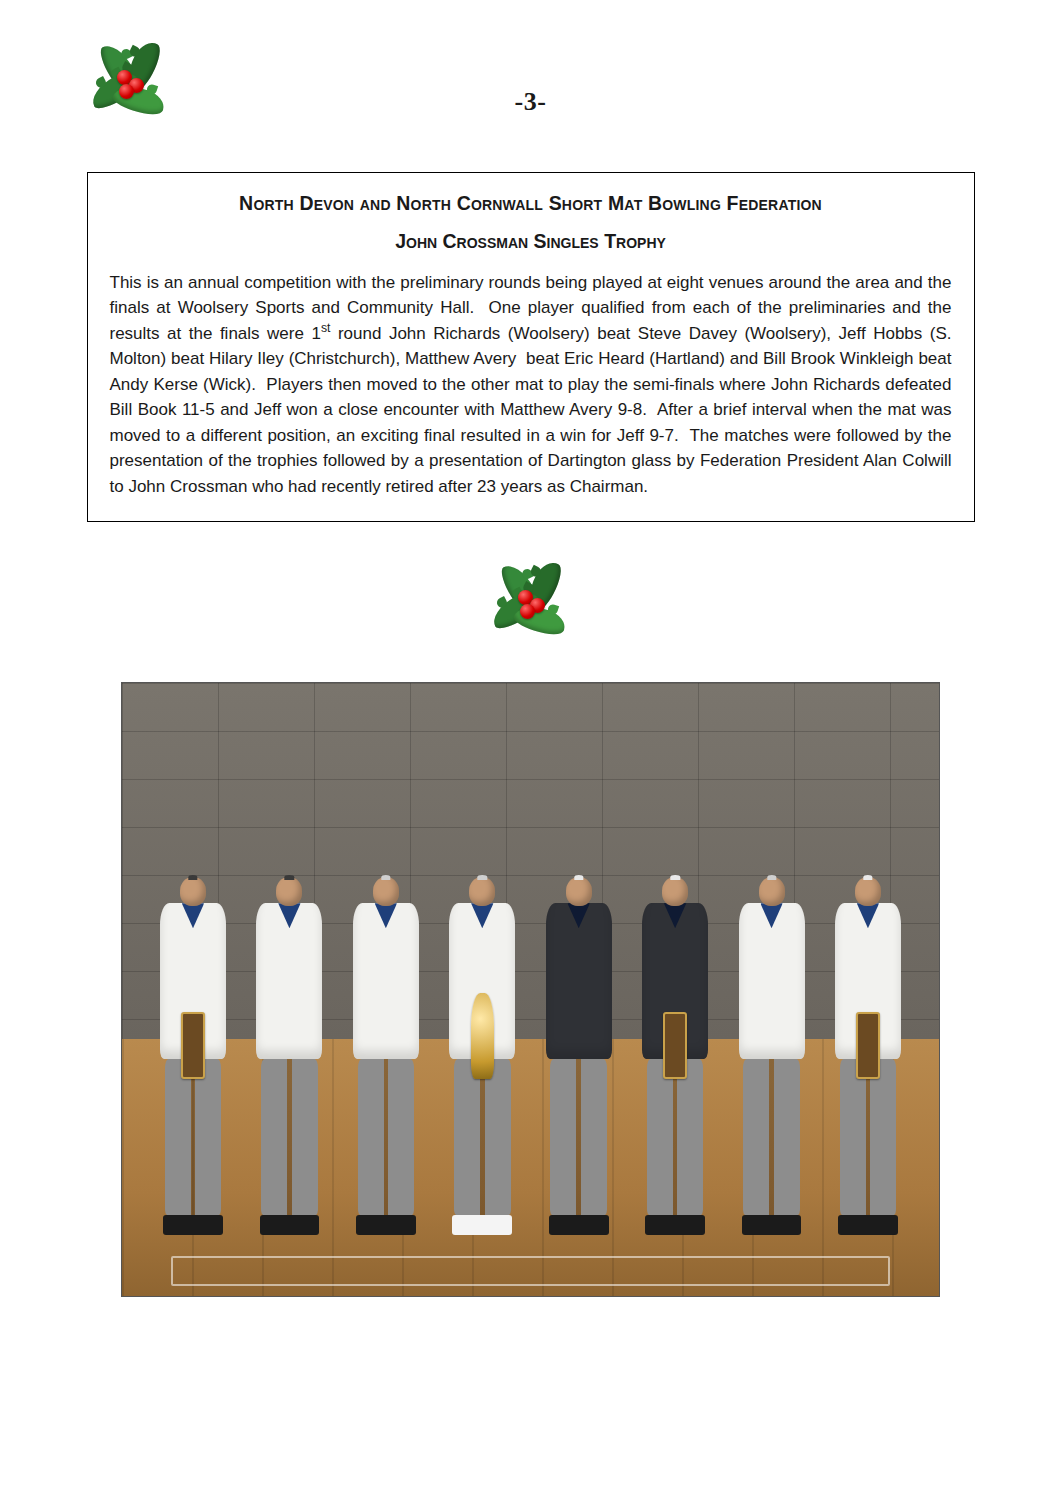-3-
North Devon and North Cornwall Short Mat Bowling Federation
John Crossman Singles Trophy
This is an annual competition with the preliminary rounds being played at eight venues around the area and the finals at Woolsery Sports and Community Hall. One player qualified from each of the preliminaries and the results at the finals were 1st round John Richards (Woolsery) beat Steve Davey (Woolsery), Jeff Hobbs (S. Molton) beat Hilary Iley (Christchurch), Matthew Avery beat Eric Heard (Hartland) and Bill Brook Winkleigh beat Andy Kerse (Wick). Players then moved to the other mat to play the semi-finals where John Richards defeated Bill Book 11-5 and Jeff won a close encounter with Matthew Avery 9-8. After a brief interval when the mat was moved to a different position, an exciting final resulted in a win for Jeff 9-7. The matches were followed by the presentation of the trophies followed by a presentation of Dartington glass by Federation President Alan Colwill to John Crossman who had recently retired after 23 years as Chairman.
Prize winners at the John Crossman Singles Trophy finals, Woolsery Sports and Community Hall.